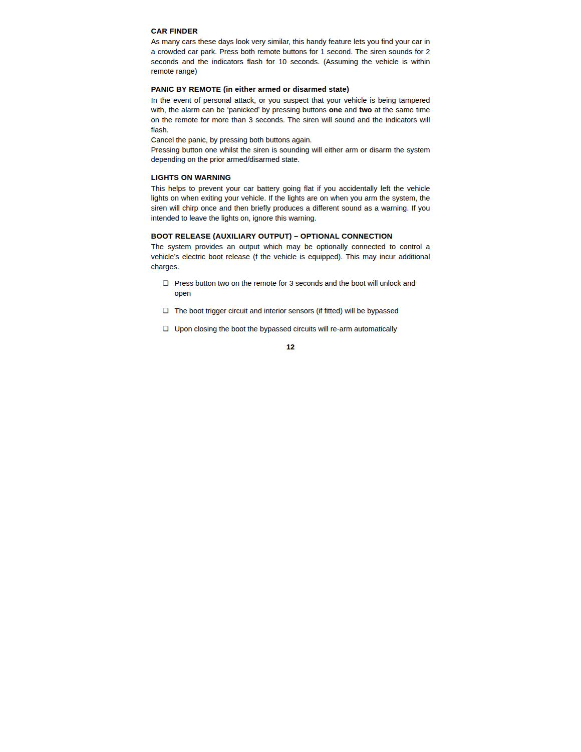CAR FINDER
As many cars these days look very similar, this handy feature lets you find your car in a crowded car park. Press both remote buttons for 1 second. The siren sounds for 2 seconds and the indicators flash for 10 seconds. (Assuming the vehicle is within remote range)
PANIC BY REMOTE (in either armed or disarmed state)
In the event of personal attack, or you suspect that your vehicle is being tampered with, the alarm can be ‘panicked’ by pressing buttons one and two at the same time on the remote for more than 3 seconds. The siren will sound and the indicators will flash.
Cancel the panic, by pressing both buttons again.
Pressing button one whilst the siren is sounding will either arm or disarm the system depending on the prior armed/disarmed state.
LIGHTS ON WARNING
This helps to prevent your car battery going flat if you accidentally left the vehicle lights on when exiting your vehicle. If the lights are on when you arm the system, the siren will chirp once and then briefly produces a different sound as a warning. If you intended to leave the lights on, ignore this warning.
BOOT RELEASE (AUXILIARY OUTPUT) – OPTIONAL CONNECTION
The system provides an output which may be optionally connected to control a vehicle’s electric boot release (f the vehicle is equipped). This may incur additional charges.
Press button two on the remote for 3 seconds and the boot will unlock and open
The boot trigger circuit and interior sensors (if fitted) will be bypassed
Upon closing the boot the bypassed circuits will re-arm automatically
12